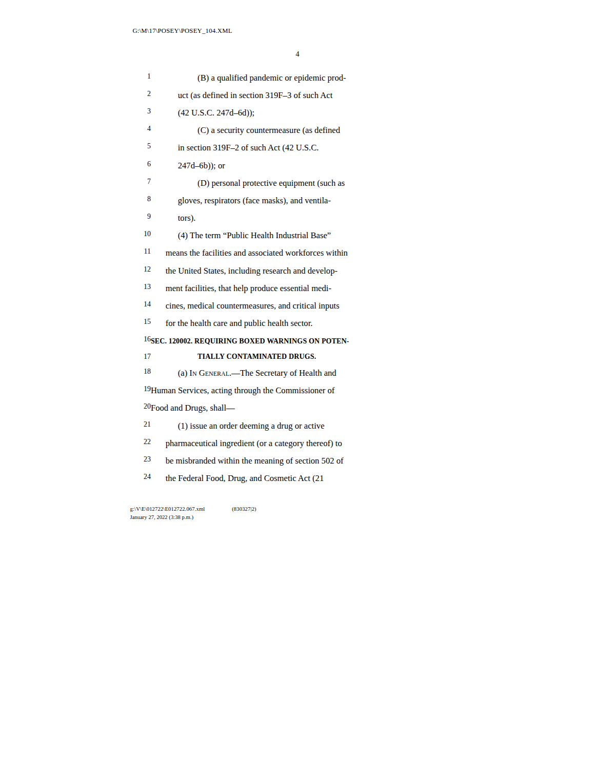G:\M\17\POSEY\POSEY_104.XML
4
| 1 | (B) a qualified pandemic or epidemic prod- |
| 2 | uct (as defined in section 319F–3 of such Act |
| 3 | (42 U.S.C. 247d–6d)); |
| 4 | (C) a security countermeasure (as defined |
| 5 | in section 319F–2 of such Act (42 U.S.C. |
| 6 | 247d–6b)); or |
| 7 | (D) personal protective equipment (such as |
| 8 | gloves, respirators (face masks), and ventila- |
| 9 | tors). |
| 10 | (4) The term “Public Health Industrial Base” |
| 11 | means the facilities and associated workforces within |
| 12 | the United States, including research and develop- |
| 13 | ment facilities, that help produce essential medi- |
| 14 | cines, medical countermeasures, and critical inputs |
| 15 | for the health care and public health sector. |
| 16 | SEC. 120002. REQUIRING BOXED WARNINGS ON POTEN- |
| 17 | TIALLY CONTAMINATED DRUGS. |
| 18 | (a) In General. —The Secretary of Health and |
| 19 | Human Services, acting through the Commissioner of |
| 20 | Food and Drugs, shall— |
| 21 | (1) issue an order deeming a drug or active |
| 22 | pharmaceutical ingredient (or a category thereof) to |
| 23 | be misbranded within the meaning of section 502 of |
| 24 | the Federal Food, Drug, and Cosmetic Act (21 |
g:\V\E\012722\E012722.067.xml (830327|2)
January 27, 2022 (3:38 p.m.)